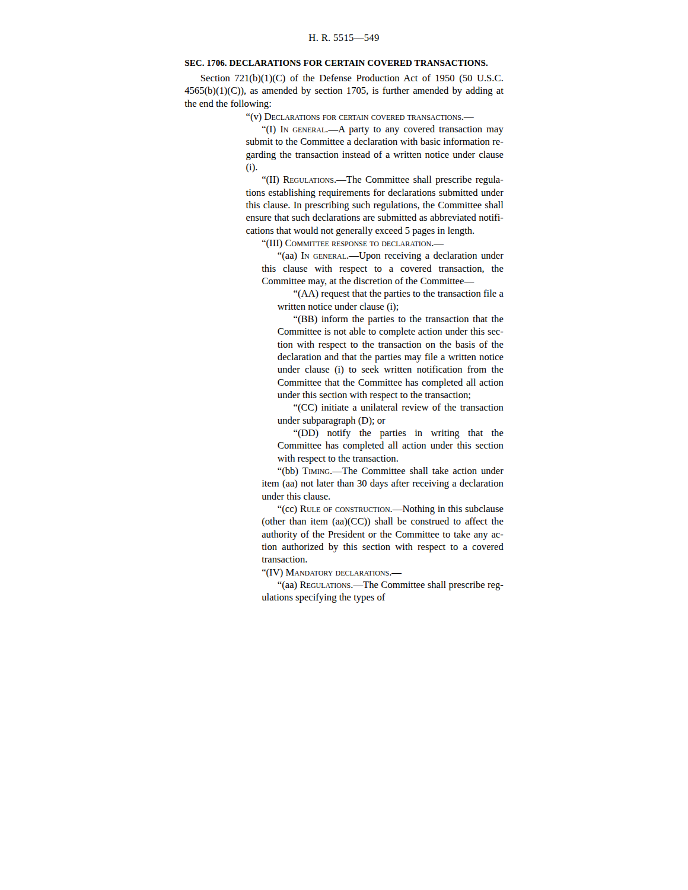H. R. 5515—549
SEC. 1706. DECLARATIONS FOR CERTAIN COVERED TRANSACTIONS.
Section 721(b)(1)(C) of the Defense Production Act of 1950 (50 U.S.C. 4565(b)(1)(C)), as amended by section 1705, is further amended by adding at the end the following:
“(v) Declarations for certain covered transactions.—
“(I) In general.—A party to any covered transaction may submit to the Committee a declaration with basic information regarding the transaction instead of a written notice under clause (i).
“(II) Regulations.—The Committee shall prescribe regulations establishing requirements for declarations submitted under this clause. In prescribing such regulations, the Committee shall ensure that such declarations are submitted as abbreviated notifications that would not generally exceed 5 pages in length.
“(III) Committee response to declaration.—
“(aa) In general.—Upon receiving a declaration under this clause with respect to a covered transaction, the Committee may, at the discretion of the Committee—
“(AA) request that the parties to the transaction file a written notice under clause (i);
“(BB) inform the parties to the transaction that the Committee is not able to complete action under this section with respect to the transaction on the basis of the declaration and that the parties may file a written notice under clause (i) to seek written notification from the Committee that the Committee has completed all action under this section with respect to the transaction;
“(CC) initiate a unilateral review of the transaction under subparagraph (D); or
“(DD) notify the parties in writing that the Committee has completed all action under this section with respect to the transaction.
“(bb) Timing.—The Committee shall take action under item (aa) not later than 30 days after receiving a declaration under this clause.
“(cc) Rule of construction.—Nothing in this subclause (other than item (aa)(CC)) shall be construed to affect the authority of the President or the Committee to take any action authorized by this section with respect to a covered transaction.
“(IV) Mandatory declarations.—
“(aa) Regulations.—The Committee shall prescribe regulations specifying the types of